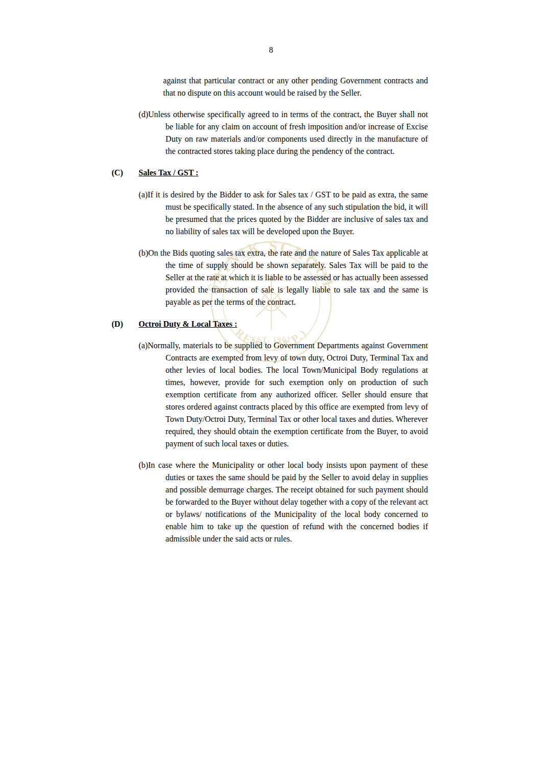8
SAINIK SCHOOL REWA (M.P.) EST. 1962
against that particular contract or any other pending Government contracts and that no dispute on this account would be raised by the Seller.
(d) Unless otherwise specifically agreed to in terms of the contract, the Buyer shall not be liable for any claim on account of fresh imposition and/or increase of Excise Duty on raw materials and/or components used directly in the manufacture of the contracted stores taking place during the pendency of the contract.
(C) Sales Tax / GST :
(a) If it is desired by the Bidder to ask for Sales tax / GST to be paid as extra, the same must be specifically stated. In the absence of any such stipulation the bid, it will be presumed that the prices quoted by the Bidder are inclusive of sales tax and no liability of sales tax will be developed upon the Buyer.
(b) On the Bids quoting sales tax extra, the rate and the nature of Sales Tax applicable at the time of supply should be shown separately. Sales Tax will be paid to the Seller at the rate at which it is liable to be assessed or has actually been assessed provided the transaction of sale is legally liable to sale tax and the same is payable as per the terms of the contract.
(D) Octroi Duty & Local Taxes :
(a) Normally, materials to be supplied to Government Departments against Government Contracts are exempted from levy of town duty, Octroi Duty, Terminal Tax and other levies of local bodies. The local Town/Municipal Body regulations at times, however, provide for such exemption only on production of such exemption certificate from any authorized officer. Seller should ensure that stores ordered against contracts placed by this office are exempted from levy of Town Duty/Octroi Duty, Terminal Tax or other local taxes and duties. Wherever required, they should obtain the exemption certificate from the Buyer, to avoid payment of such local taxes or duties.
(b) In case where the Municipality or other local body insists upon payment of these duties or taxes the same should be paid by the Seller to avoid delay in supplies and possible demurrage charges. The receipt obtained for such payment should be forwarded to the Buyer without delay together with a copy of the relevant act or bylaws/ notifications of the Municipality of the local body concerned to enable him to take up the question of refund with the concerned bodies if admissible under the said acts or rules.